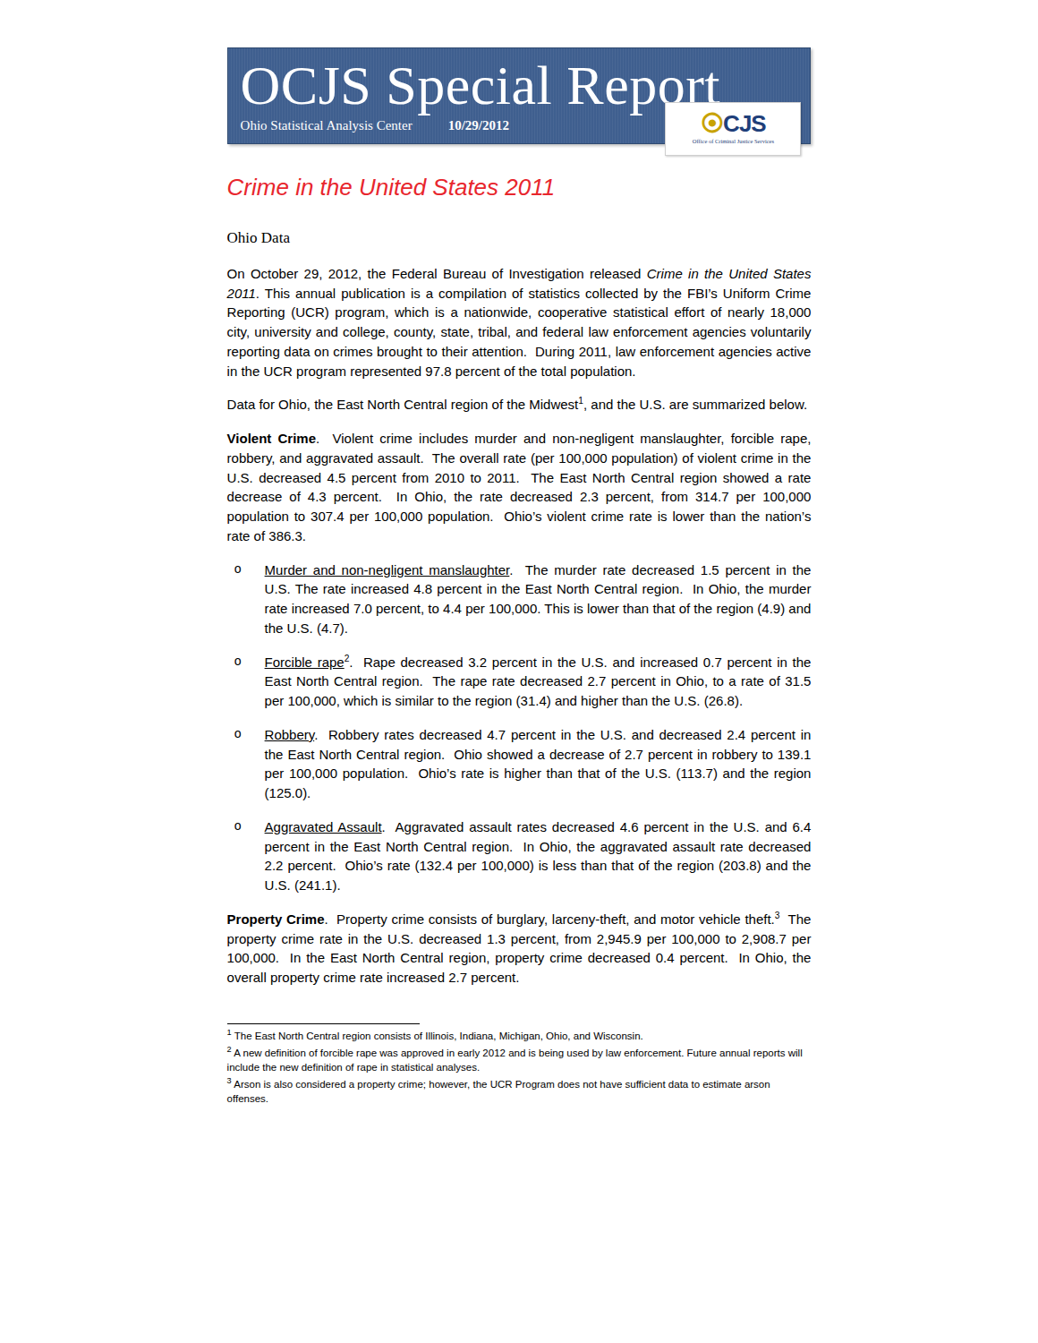OCJS Special Report
Ohio Statistical Analysis Center 10/29/2012
⦿CJS
Office of Criminal Justice Services
Crime in the United States 2011
Ohio Data
On October 29, 2012, the Federal Bureau of Investigation released Crime in the United States 2011. This annual publication is a compilation of statistics collected by the FBI’s Uniform Crime Reporting (UCR) program, which is a nationwide, cooperative statistical effort of nearly 18,000 city, university and college, county, state, tribal, and federal law enforcement agencies voluntarily reporting data on crimes brought to their attention. During 2011, law enforcement agencies active in the UCR program represented 97.8 percent of the total population.
Data for Ohio, the East North Central region of the Midwest1, and the U.S. are summarized below.
Violent Crime. Violent crime includes murder and non-negligent manslaughter, forcible rape, robbery, and aggravated assault. The overall rate (per 100,000 population) of violent crime in the U.S. decreased 4.5 percent from 2010 to 2011. The East North Central region showed a rate decrease of 4.3 percent. In Ohio, the rate decreased 2.3 percent, from 314.7 per 100,000 population to 307.4 per 100,000 population. Ohio’s violent crime rate is lower than the nation’s rate of 386.3.
Murder and non-negligent manslaughter. The murder rate decreased 1.5 percent in the U.S. The rate increased 4.8 percent in the East North Central region. In Ohio, the murder rate increased 7.0 percent, to 4.4 per 100,000. This is lower than that of the region (4.9) and the U.S. (4.7).
Forcible rape2. Rape decreased 3.2 percent in the U.S. and increased 0.7 percent in the East North Central region. The rape rate decreased 2.7 percent in Ohio, to a rate of 31.5 per 100,000, which is similar to the region (31.4) and higher than the U.S. (26.8).
Robbery. Robbery rates decreased 4.7 percent in the U.S. and decreased 2.4 percent in the East North Central region. Ohio showed a decrease of 2.7 percent in robbery to 139.1 per 100,000 population. Ohio’s rate is higher than that of the U.S. (113.7) and the region (125.0).
Aggravated Assault. Aggravated assault rates decreased 4.6 percent in the U.S. and 6.4 percent in the East North Central region. In Ohio, the aggravated assault rate decreased 2.2 percent. Ohio’s rate (132.4 per 100,000) is less than that of the region (203.8) and the U.S. (241.1).
Property Crime. Property crime consists of burglary, larceny-theft, and motor vehicle theft.3 The property crime rate in the U.S. decreased 1.3 percent, from 2,945.9 per 100,000 to 2,908.7 per 100,000. In the East North Central region, property crime decreased 0.4 percent. In Ohio, the overall property crime rate increased 2.7 percent.
1 The East North Central region consists of Illinois, Indiana, Michigan, Ohio, and Wisconsin.
2 A new definition of forcible rape was approved in early 2012 and is being used by law enforcement. Future annual reports will include the new definition of rape in statistical analyses.
3 Arson is also considered a property crime; however, the UCR Program does not have sufficient data to estimate arson offenses.